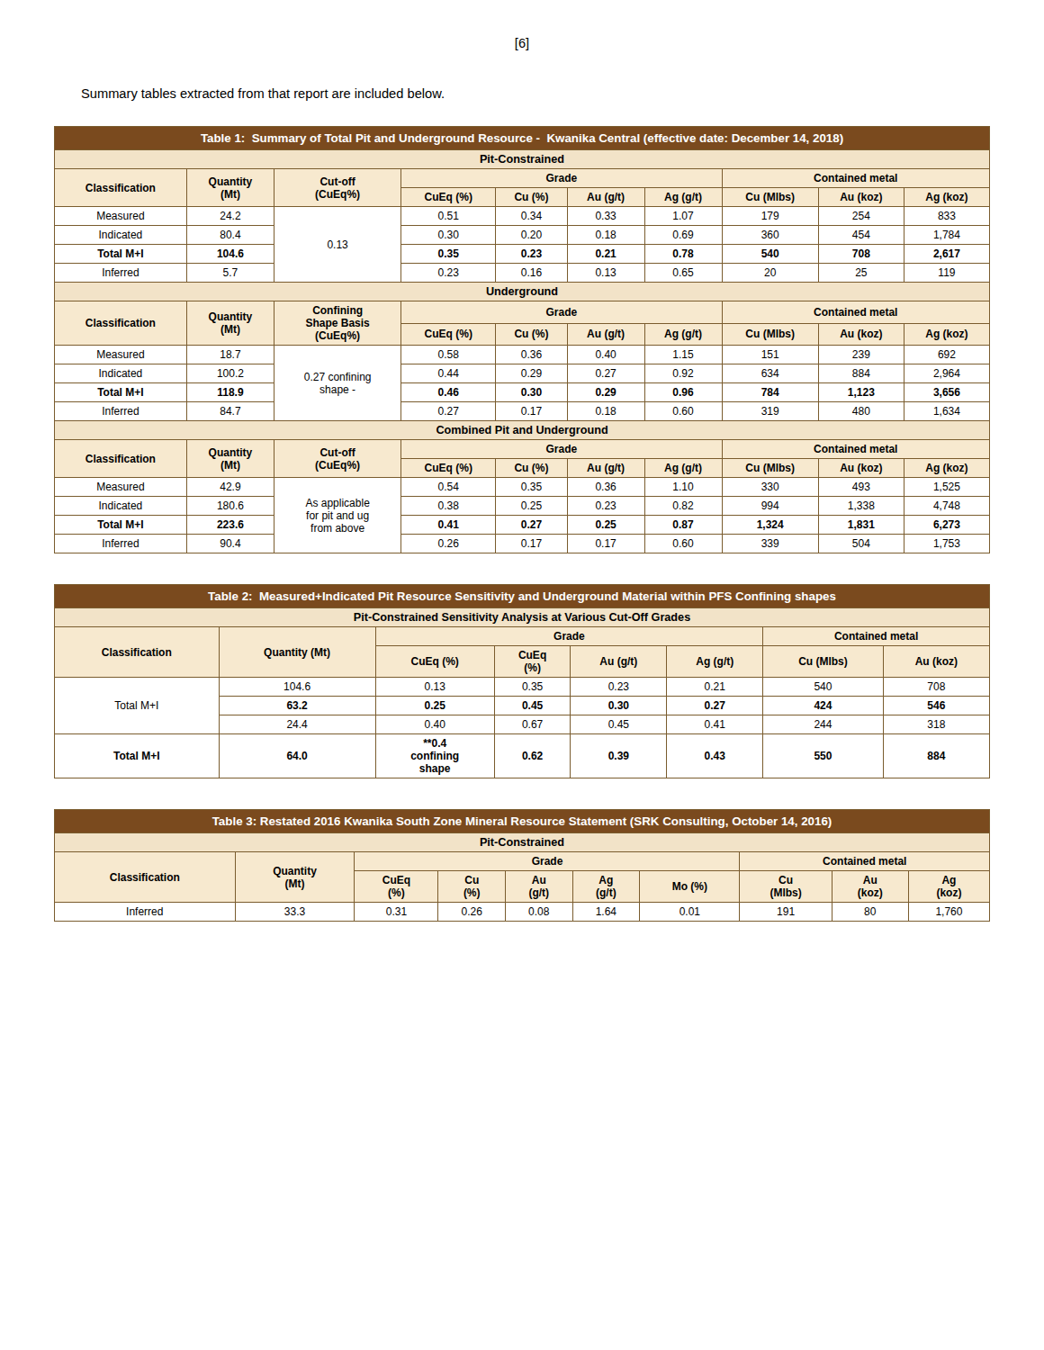[6]
Summary tables extracted from that report are included below.
| Table 1: Summary of Total Pit and Underground Resource - Kwanika Central (effective date: December 14, 2018) |
| --- |
| Pit-Constrained |
| Classification | Quantity (Mt) | Cut-off (CuEq%) | Grade | Contained metal |
| CuEq (%) | Cu (%) | Au (g/t) | Ag (g/t) | Cu (Mlbs) | Au (koz) | Ag (koz) |
| Measured | 24.2 | 0.13 | 0.51 | 0.34 | 0.33 | 1.07 | 179 | 254 | 833 |
| Indicated | 80.4 | 0.30 | 0.20 | 0.18 | 0.69 | 360 | 454 | 1,784 |
| Total M+I | 104.6 | 0.35 | 0.23 | 0.21 | 0.78 | 540 | 708 | 2,617 |
| Inferred | 5.7 | 0.23 | 0.16 | 0.13 | 0.65 | 20 | 25 | 119 |
| Underground |
| Classification | Quantity (Mt) | Confining Shape Basis (CuEq%) | Grade | Contained metal |
| CuEq (%) | Cu (%) | Au (g/t) | Ag (g/t) | Cu (Mlbs) | Au (koz) | Ag (koz) |
| Measured | 18.7 | 0.27 confining shape - | 0.58 | 0.36 | 0.40 | 1.15 | 151 | 239 | 692 |
| Indicated | 100.2 | 0.44 | 0.29 | 0.27 | 0.92 | 634 | 884 | 2,964 |
| Total M+I | 118.9 | 0.46 | 0.30 | 0.29 | 0.96 | 784 | 1,123 | 3,656 |
| Inferred | 84.7 | 0.27 | 0.17 | 0.18 | 0.60 | 319 | 480 | 1,634 |
| Combined Pit and Underground |
| Classification | Quantity (Mt) | Cut-off (CuEq%) | Grade | Contained metal |
| CuEq (%) | Cu (%) | Au (g/t) | Ag (g/t) | Cu (Mlbs) | Au (koz) | Ag (koz) |
| Measured | 42.9 | As applicable for pit and ug from above | 0.54 | 0.35 | 0.36 | 1.10 | 330 | 493 | 1,525 |
| Indicated | 180.6 | 0.38 | 0.25 | 0.23 | 0.82 | 994 | 1,338 | 4,748 |
| Total M+I | 223.6 | 0.41 | 0.27 | 0.25 | 0.87 | 1,324 | 1,831 | 6,273 |
| Inferred | 90.4 | 0.26 | 0.17 | 0.17 | 0.60 | 339 | 504 | 1,753 |
| Table 2: Measured+Indicated Pit Resource Sensitivity and Underground Material within PFS Confining shapes |
| --- |
| Pit-Constrained Sensitivity Analysis at Various Cut-Off Grades |
| Classification | Quantity (Mt) | Grade | Contained metal |
| CuEq (%) | CuEq (%) | Au (g/t) | Ag (g/t) | Cu (Mlbs) | Au (koz) |
| Total M+I | 104.6 | 0.13 | 0.35 | 0.23 | 0.21 | 540 | 708 |
| 63.2 | 0.25 | 0.45 | 0.30 | 0.27 | 424 | 546 |
| 24.4 | 0.40 | 0.67 | 0.45 | 0.41 | 244 | 318 |
| Total M+I | 64.0 | **0.4 confining shape | 0.62 | 0.39 | 0.43 | 550 | 884 |
| Table 3: Restated 2016 Kwanika South Zone Mineral Resource Statement (SRK Consulting, October 14, 2016) |
| --- |
| Pit-Constrained |
| Classification | Quantity (Mt) | Grade | Contained metal |
| CuEq (%) | Cu (%) | Au (g/t) | Ag (g/t) | Mo (%) | Cu (Mlbs) | Au (koz) | Ag (koz) |
| Inferred | 33.3 | 0.31 | 0.26 | 0.08 | 1.64 | 0.01 | 191 | 80 | 1,760 |